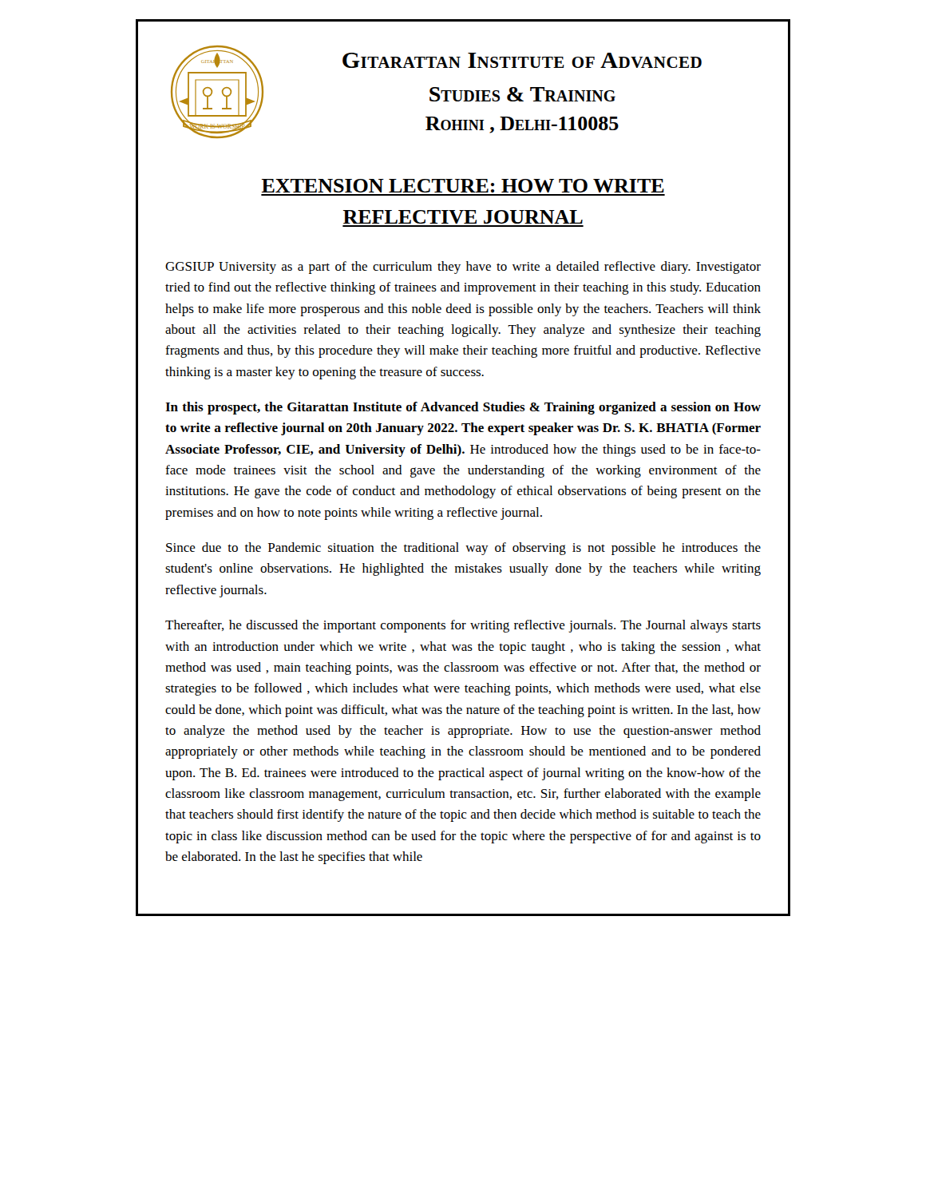WORK IS WORSHIP GITARATTAN
Gitarattan Institute of Advanced
Studies & Training
Rohini , Delhi-110085
EXTENSION LECTURE: HOW TO WRITE
REFLECTIVE JOURNAL
GGSIUP University as a part of the curriculum they have to write a detailed reflective diary. Investigator tried to find out the reflective thinking of trainees and improvement in their teaching in this study. Education helps to make life more prosperous and this noble deed is possible only by the teachers. Teachers will think about all the activities related to their teaching logically. They analyze and synthesize their teaching fragments and thus, by this procedure they will make their teaching more fruitful and productive. Reflective thinking is a master key to opening the treasure of success.
In this prospect, the Gitarattan Institute of Advanced Studies & Training organized a session on How to write a reflective journal on 20th January 2022. The expert speaker was Dr. S. K. BHATIA (Former Associate Professor, CIE, and University of Delhi). He introduced how the things used to be in face-to-face mode trainees visit the school and gave the understanding of the working environment of the institutions. He gave the code of conduct and methodology of ethical observations of being present on the premises and on how to note points while writing a reflective journal.
Since due to the Pandemic situation the traditional way of observing is not possible he introduces the student's online observations. He highlighted the mistakes usually done by the teachers while writing reflective journals.
Thereafter, he discussed the important components for writing reflective journals. The Journal always starts with an introduction under which we write , what was the topic taught , who is taking the session , what method was used , main teaching points, was the classroom was effective or not. After that, the method or strategies to be followed , which includes what were teaching points, which methods were used, what else could be done, which point was difficult, what was the nature of the teaching point is written. In the last, how to analyze the method used by the teacher is appropriate. How to use the question-answer method appropriately or other methods while teaching in the classroom should be mentioned and to be pondered upon. The B. Ed. trainees were introduced to the practical aspect of journal writing on the know-how of the classroom like classroom management, curriculum transaction, etc. Sir, further elaborated with the example that teachers should first identify the nature of the topic and then decide which method is suitable to teach the topic in class like discussion method can be used for the topic where the perspective of for and against is to be elaborated. In the last he specifies that while